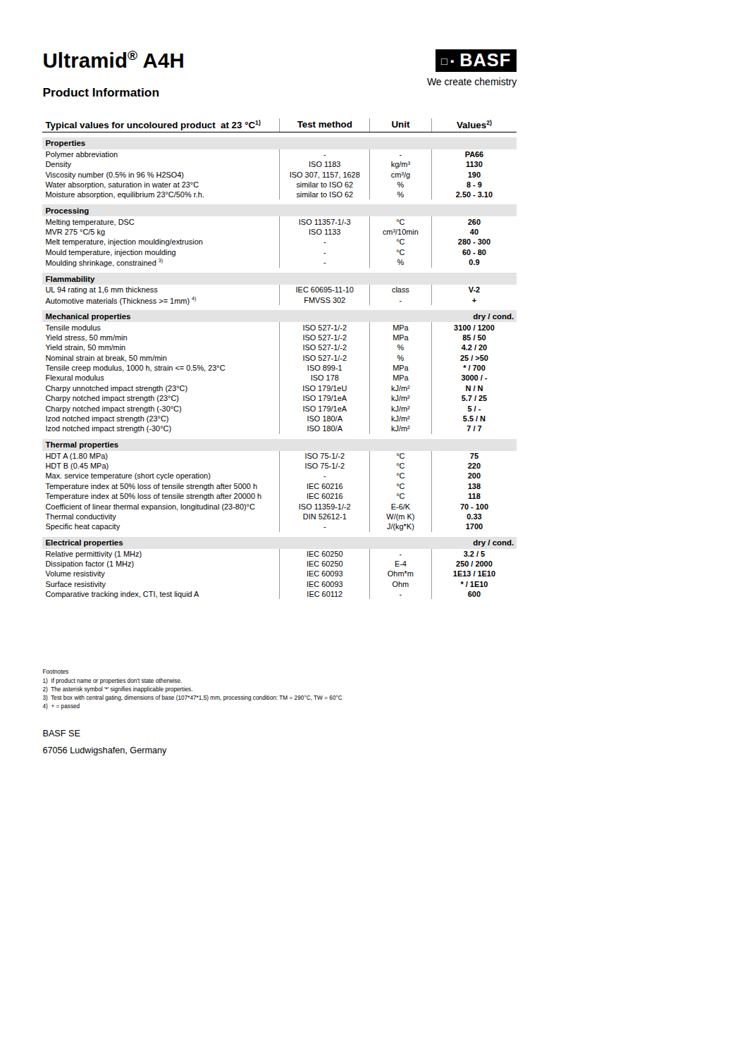Ultramid® A4H
Product Information
□ ▪ BASF
We create chemistry
| Typical values for uncoloured product at 23 °C 1) | Test method | Unit | Values 2) |
| --- | --- | --- | --- |
| Properties | | | |
| Polymer abbreviation | - | - | PA66 |
| Density | ISO 1183 | kg/m³ | 1130 |
| Viscosity number (0.5% in 96 % H2SO4) | ISO 307, 1157, 1628 | cm³/g | 190 |
| Water absorption, saturation in water at 23°C | similar to ISO 62 | % | 8 - 9 |
| Moisture absorption, equilibrium 23°C/50% r.h. | similar to ISO 62 | % | 2.50 - 3.10 |
| Processing | | | |
| Melting temperature, DSC | ISO 11357-1/-3 | °C | 260 |
| MVR 275 °C/5 kg | ISO 1133 | cm³/10min | 40 |
| Melt temperature, injection moulding/extrusion | - | °C | 280 - 300 |
| Mould temperature, injection moulding | - | °C | 60 - 80 |
| Moulding shrinkage, constrained 3) | - | % | 0.9 |
| Flammability | | | |
| UL 94 rating at 1,6 mm thickness | IEC 60695-11-10 | class | V-2 |
| Automotive materials (Thickness >= 1mm) 4) | FMVSS 302 | - | + |
| Mechanical properties | | | dry / cond. |
| Tensile modulus | ISO 527-1/-2 | MPa | 3100 / 1200 |
| Yield stress, 50 mm/min | ISO 527-1/-2 | MPa | 85 / 50 |
| Yield strain, 50 mm/min | ISO 527-1/-2 | % | 4.2 / 20 |
| Nominal strain at break, 50 mm/min | ISO 527-1/-2 | % | 25 / >50 |
| Tensile creep modulus, 1000 h, strain <= 0.5%, 23°C | ISO 899-1 | MPa | * / 700 |
| Flexural modulus | ISO 178 | MPa | 3000 / - |
| Charpy unnotched impact strength (23°C) | ISO 179/1eU | kJ/m² | N / N |
| Charpy notched impact strength (23°C) | ISO 179/1eA | kJ/m² | 5.7 / 25 |
| Charpy notched impact strength (-30°C) | ISO 179/1eA | kJ/m² | 5 / - |
| Izod notched impact strength (23°C) | ISO 180/A | kJ/m² | 5.5 / N |
| Izod notched impact strength (-30°C) | ISO 180/A | kJ/m² | 7 / 7 |
| Thermal properties | | | |
| HDT A (1.80 MPa) | ISO 75-1/-2 | °C | 75 |
| HDT B (0.45 MPa) | ISO 75-1/-2 | °C | 220 |
| Max. service temperature (short cycle operation) | - | °C | 200 |
| Temperature index at 50% loss of tensile strength after 5000 h | IEC 60216 | °C | 138 |
| Temperature index at 50% loss of tensile strength after 20000 h | IEC 60216 | °C | 118 |
| Coefficient of linear thermal expansion, longitudinal (23-80)°C | ISO 11359-1/-2 | E-6/K | 70 - 100 |
| Thermal conductivity | DIN 52612-1 | W/(m K) | 0.33 |
| Specific heat capacity | - | J/(kg*K) | 1700 |
| Electrical properties | | | dry / cond. |
| Relative permittivity (1 MHz) | IEC 60250 | - | 3.2 / 5 |
| Dissipation factor (1 MHz) | IEC 60250 | E-4 | 250 / 2000 |
| Volume resistivity | IEC 60093 | Ohm*m | 1E13 / 1E10 |
| Surface resistivity | IEC 60093 | Ohm | * / 1E10 |
| Comparative tracking index, CTI, test liquid A | IEC 60112 | - | 600 |
Footnotes
1) If product name or properties don't state otherwise.
2) The asterisk symbol '*' signifies inapplicable properties.
3) Test box with central gating, dimensions of base (107*47*1,5) mm, processing condition: TM = 290°C, TW = 60°C
4) + = passed
BASF SE
67056 Ludwigshafen, Germany